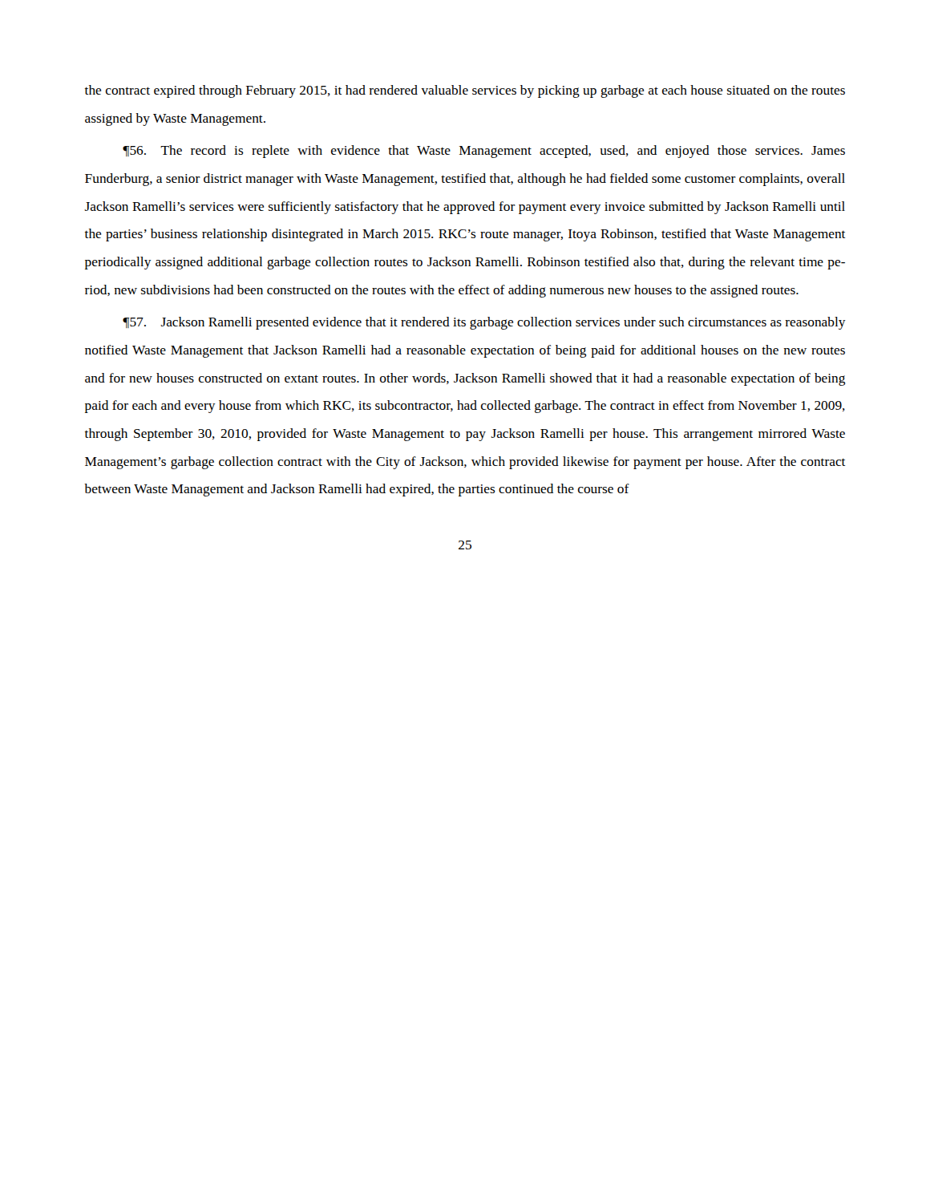the contract expired through February 2015, it had rendered valuable services by picking up garbage at each house situated on the routes assigned by Waste Management.
¶56. The record is replete with evidence that Waste Management accepted, used, and enjoyed those services. James Funderburg, a senior district manager with Waste Management, testified that, although he had fielded some customer complaints, overall Jackson Ramelli’s services were sufficiently satisfactory that he approved for payment every invoice submitted by Jackson Ramelli until the parties’ business relationship disintegrated in March 2015. RKC’s route manager, Itoya Robinson, testified that Waste Management periodically assigned additional garbage collection routes to Jackson Ramelli. Robinson testified also that, during the relevant time period, new subdivisions had been constructed on the routes with the effect of adding numerous new houses to the assigned routes.
¶57. Jackson Ramelli presented evidence that it rendered its garbage collection services under such circumstances as reasonably notified Waste Management that Jackson Ramelli had a reasonable expectation of being paid for additional houses on the new routes and for new houses constructed on extant routes. In other words, Jackson Ramelli showed that it had a reasonable expectation of being paid for each and every house from which RKC, its subcontractor, had collected garbage. The contract in effect from November 1, 2009, through September 30, 2010, provided for Waste Management to pay Jackson Ramelli per house. This arrangement mirrored Waste Management’s garbage collection contract with the City of Jackson, which provided likewise for payment per house. After the contract between Waste Management and Jackson Ramelli had expired, the parties continued the course of
25